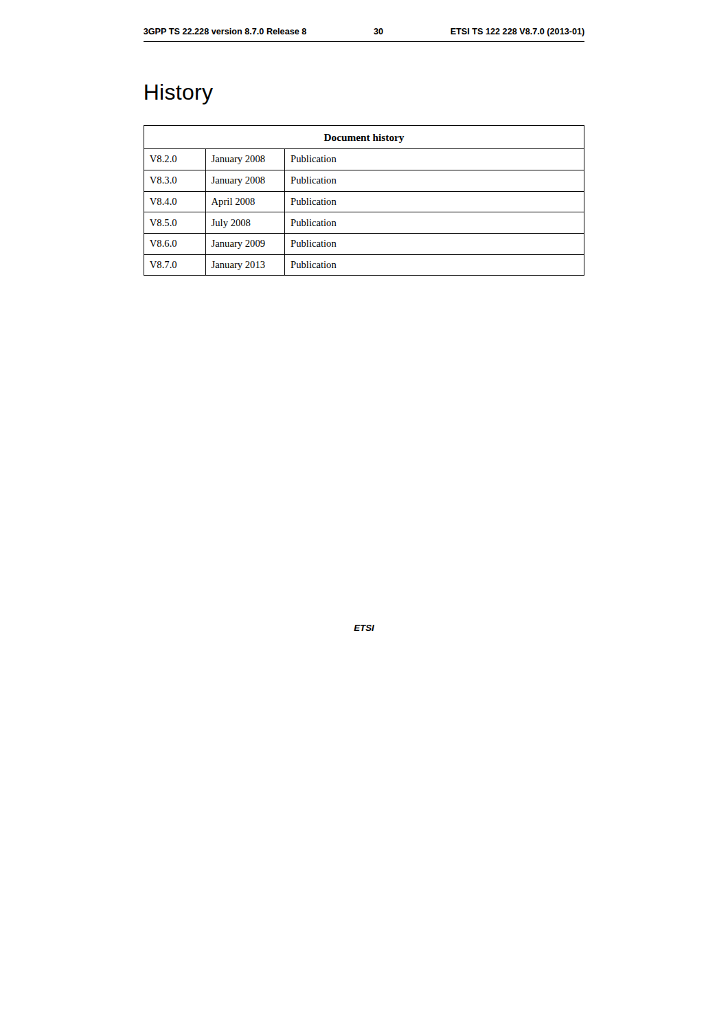3GPP TS 22.228 version 8.7.0 Release 8
30
ETSI TS 122 228 V8.7.0 (2013-01)
History
| Document history |
| --- |
| V8.2.0 | January 2008 | Publication |
| V8.3.0 | January 2008 | Publication |
| V8.4.0 | April 2008 | Publication |
| V8.5.0 | July 2008 | Publication |
| V8.6.0 | January 2009 | Publication |
| V8.7.0 | January 2013 | Publication |
ETSI